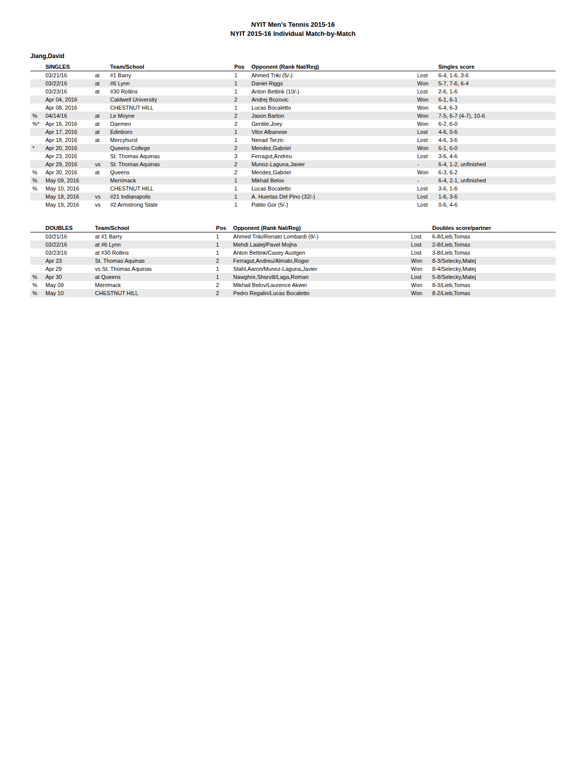NYIT Men's Tennis 2015-16
NYIT 2015-16 Individual Match-by-Match
Jiang,David
| | SINGLES | | Team/School | Pos | Opponent (Rank Nat/Reg) | | Singles score |
| --- | --- | --- | --- | --- | --- | --- | --- |
| | 03/21/16 | at | #1 Barry | 1 | Ahmed Triki (5/-) | Lost | 6-4, 1-6, 3-6 |
| | 03/22/16 | at | #6 Lynn | 1 | Daniel Riggs | Won | 5-7, 7-6, 6-4 |
| | 03/23/16 | at | #30 Rollins | 1 | Anton Bettink (10/-) | Lost | 2-6, 1-6 |
| | Apr 04, 2016 | | Caldwell University | 2 | Andrej Bozovic | Won | 6-1, 6-1 |
| | Apr 08, 2016 | | CHESTNUT HILL | 1 | Lucas Bocaletto | Won | 6-4, 6-3 |
| % | 04/14/16 | at | Le Moyne | 2 | Jason Barton | Won | 7-5, 6-7 (4-7), 10-6 |
| %* | Apr 16, 2016 | at | Daemen | 2 | Gentile,Joey | Won | 6-2, 6-0 |
| | Apr 17, 2016 | at | Edinboro | 1 | Vitor Albanese | Lost | 4-6, 0-6 |
| | Apr 18, 2016 | at | Mercyhurst | 1 | Nenad Terzic | Lost | 4-6, 3-6 |
| * | Apr 20, 2016 | | Queens College | 2 | Mendez,Gabriel | Won | 6-1, 6-0 |
| | Apr 23, 2016 | | St. Thomas Aquinas | 3 | Ferragut,Andreu | Lost | 3-6, 4-6 |
| | Apr 29, 2016 | vs | St. Thomas Aquinas | 2 | Munoz-Laguna,Javier | - | 6-4, 1-2, unfinished |
| % | Apr 30, 2016 | at | Queens | 2 | Mendez,Gabriel | Won | 6-3, 6-2 |
| % | May 09, 2016 | | Merrimack | 1 | Mikhail Belov | - | 6-4, 2-1, unfinished |
| % | May 10, 2016 | | CHESTNUT HILL | 1 | Lucas Bocaletto | Lost | 3-6, 1-6 |
| | May 18, 2016 | vs | #21 Indianapolis | 1 | A. Huertas Del Pino (32/-) | Lost | 1-6, 3-6 |
| | May 19, 2016 | vs | #2 Armstrong State | 1 | Pablo Gor (5/-) | Lost | 0-6, 4-6 |
| | DOUBLES | Team/School | Pos | Opponent (Rank Nat/Reg) | | Doubles score/partner |
| --- | --- | --- | --- | --- | --- | --- |
| | 03/21/16 | at #1 Barry | 1 | Ahmed Triki/Renato Lombardi (9/-) | Lost | 6-8/Lieb,Tomas |
| | 03/22/16 | at #6 Lynn | 1 | Mehdi Laalej/Pavel Mojha | Lost | 2-8/Lieb,Tomas |
| | 03/23/16 | at #30 Rollins | 1 | Anton Bettink/Casey Austgen | Lost | 3-8/Lieb,Tomas |
| | Apr 23 | St. Thomas Aquinas | 2 | Ferragut,Andreu/Almato,Roger | Won | 8-3/Selecky,Matej |
| | Apr 29 | vs St. Thomas Aquinas | 1 | Stahl,Aaron/Munoz-Laguna,Javier | Won | 8-4/Selecky,Matej |
| % | Apr 30 | at Queens | 1 | Nawghre,Sharvill/Laga,Roman | Lost | 5-8/Selecky,Matej |
| % | May 09 | Merrimack | 2 | Mikhail Belov/Laurence Akwei | Won | 8-3/Lieb,Tomas |
| % | May 10 | CHESTNUT HILL | 2 | Pedro Regalin/Lucas Bocaletto | Won | 8-2/Lieb,Tomas |